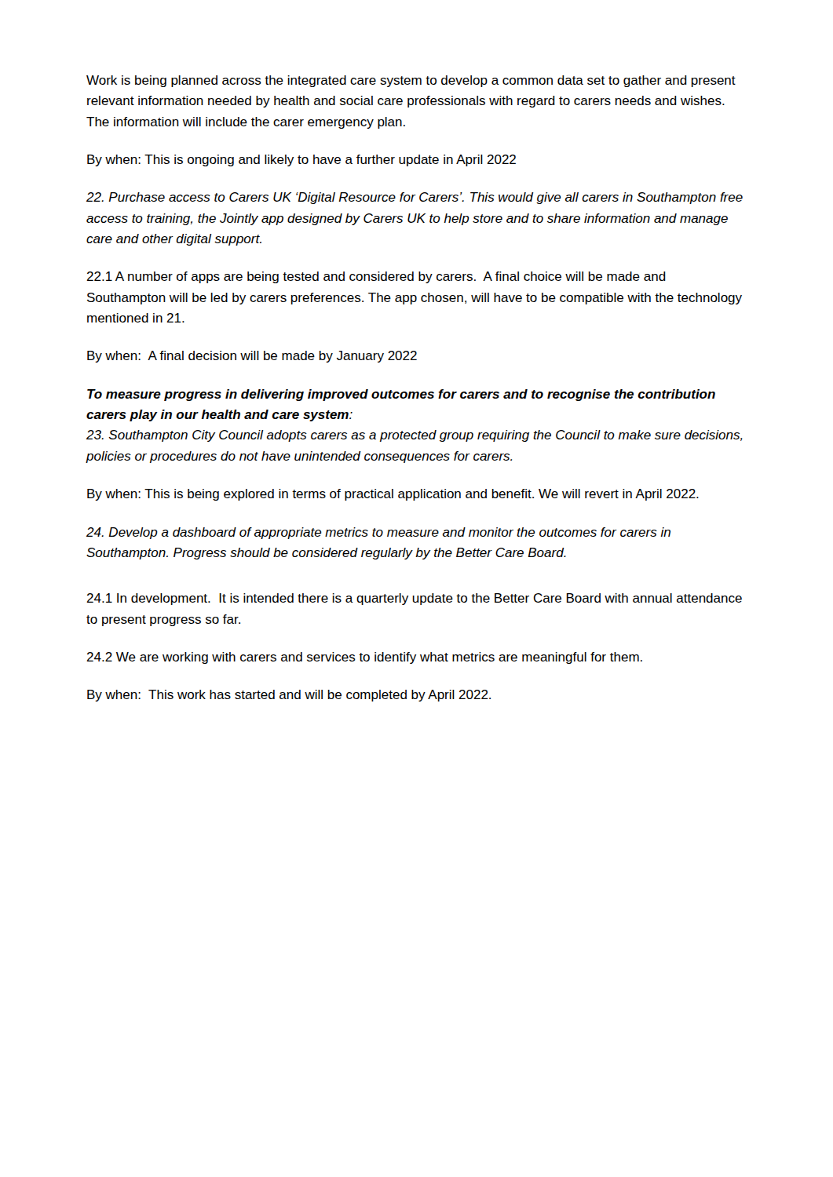Work is being planned across the integrated care system to develop a common data set to gather and present relevant information needed by health and social care professionals with regard to carers needs and wishes. The information will include the carer emergency plan.
By when: This is ongoing and likely to have a further update in April 2022
22. Purchase access to Carers UK ‘Digital Resource for Carers’. This would give all carers in Southampton free access to training, the Jointly app designed by Carers UK to help store and to share information and manage care and other digital support.
22.1 A number of apps are being tested and considered by carers. A final choice will be made and Southampton will be led by carers preferences. The app chosen, will have to be compatible with the technology mentioned in 21.
By when: A final decision will be made by January 2022
To measure progress in delivering improved outcomes for carers and to recognise the contribution carers play in our health and care system:
23. Southampton City Council adopts carers as a protected group requiring the Council to make sure decisions, policies or procedures do not have unintended consequences for carers.
By when: This is being explored in terms of practical application and benefit. We will revert in April 2022.
24. Develop a dashboard of appropriate metrics to measure and monitor the outcomes for carers in Southampton. Progress should be considered regularly by the Better Care Board.
24.1 In development. It is intended there is a quarterly update to the Better Care Board with annual attendance to present progress so far.
24.2 We are working with carers and services to identify what metrics are meaningful for them.
By when: This work has started and will be completed by April 2022.